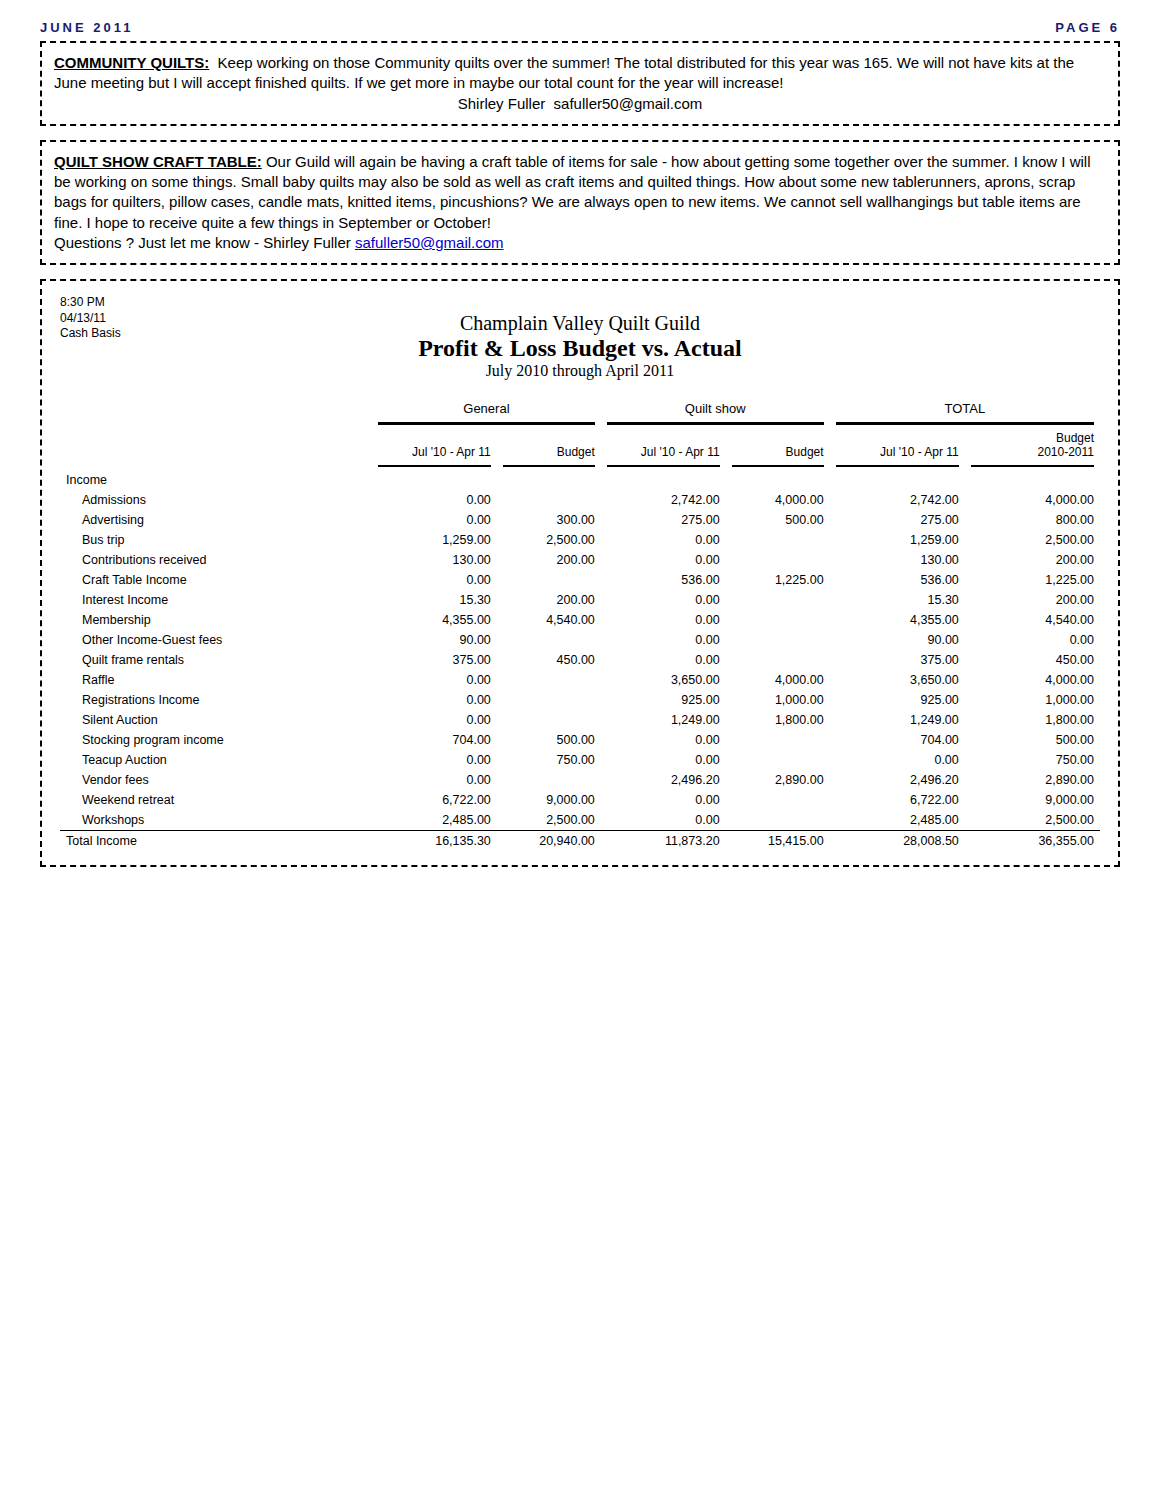JUNE 2011 PAGE 6
COMMUNITY QUILTS: Keep working on those Community quilts over the summer! The total distributed for this year was 165. We will not have kits at the June meeting but I will accept finished quilts. If we get more in maybe our total count for the year will increase!
Shirley Fuller safuller50@gmail.com
QUILT SHOW CRAFT TABLE: Our Guild will again be having a craft table of items for sale - how about getting some together over the summer. I know I will be working on some things. Small baby quilts may also be sold as well as craft items and quilted things. How about some new tablerunners, aprons, scrap bags for quilters, pillow cases, candle mats, knitted items, pincushions? We are always open to new items. We cannot sell wallhangings but table items are fine. I hope to receive quite a few things in September or October!
Questions ? Just let me know - Shirley Fuller safuller50@gmail.com
8:30 PM
04/13/11
Cash Basis
Champlain Valley Quilt Guild
Profit & Loss Budget vs. Actual
July 2010 through April 2011
| | General | Quilt show | TOTAL |
| --- | --- | --- | --- |
| | Jul '10 - Apr 11 | Budget | Jul '10 - Apr 11 | Budget | Jul '10 - Apr 11 | Budget 2010-2011 |
| Income | |
| Admissions | 0.00 | | 2,742.00 | 4,000.00 | 2,742.00 | 4,000.00 |
| Advertising | 0.00 | 300.00 | 275.00 | 500.00 | 275.00 | 800.00 |
| Bus trip | 1,259.00 | 2,500.00 | 0.00 | | 1,259.00 | 2,500.00 |
| Contributions received | 130.00 | 200.00 | 0.00 | | 130.00 | 200.00 |
| Craft Table Income | 0.00 | | 536.00 | 1,225.00 | 536.00 | 1,225.00 |
| Interest Income | 15.30 | 200.00 | 0.00 | | 15.30 | 200.00 |
| Membership | 4,355.00 | 4,540.00 | 0.00 | | 4,355.00 | 4,540.00 |
| Other Income-Guest fees | 90.00 | | 0.00 | | 90.00 | 0.00 |
| Quilt frame rentals | 375.00 | 450.00 | 0.00 | | 375.00 | 450.00 |
| Raffle | 0.00 | | 3,650.00 | 4,000.00 | 3,650.00 | 4,000.00 |
| Registrations Income | 0.00 | | 925.00 | 1,000.00 | 925.00 | 1,000.00 |
| Silent Auction | 0.00 | | 1,249.00 | 1,800.00 | 1,249.00 | 1,800.00 |
| Stocking program income | 704.00 | 500.00 | 0.00 | | 704.00 | 500.00 |
| Teacup Auction | 0.00 | 750.00 | 0.00 | | 0.00 | 750.00 |
| Vendor fees | 0.00 | | 2,496.20 | 2,890.00 | 2,496.20 | 2,890.00 |
| Weekend retreat | 6,722.00 | 9,000.00 | 0.00 | | 6,722.00 | 9,000.00 |
| Workshops | 2,485.00 | 2,500.00 | 0.00 | | 2,485.00 | 2,500.00 |
| Total Income | 16,135.30 | 20,940.00 | 11,873.20 | 15,415.00 | 28,008.50 | 36,355.00 |